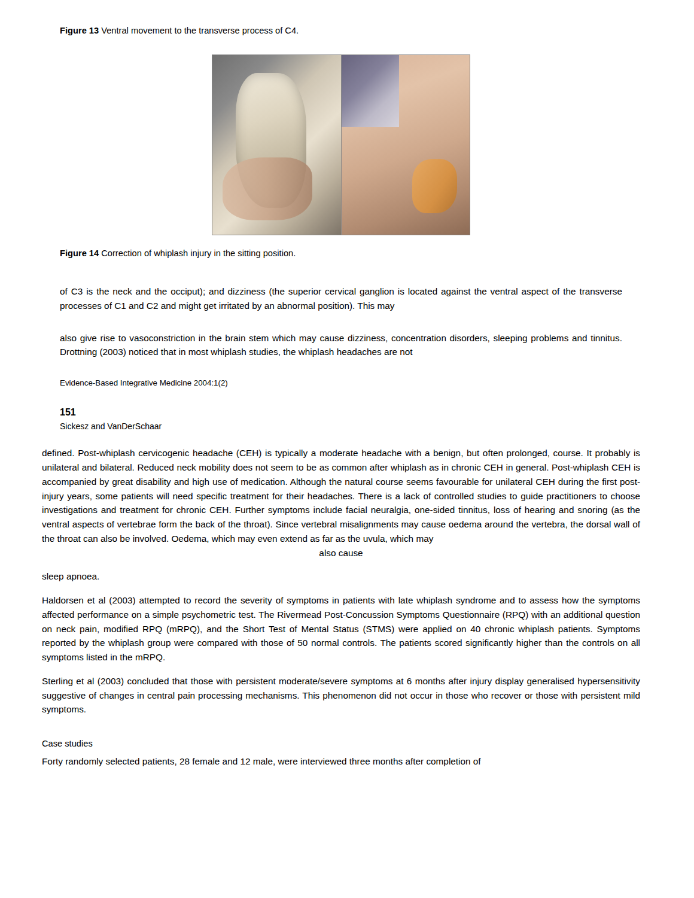Figure 13 Ventral movement to the transverse process of C4.
Figure 14 Correction of whiplash injury in the sitting position.
of C3 is the neck and the occiput); and dizziness (the superior cervical ganglion is located against the ventral aspect of the transverse processes of C1 and C2 and might get irritated by an abnormal position). This may
also give rise to vasoconstriction in the brain stem which may cause dizziness, concentration disorders, sleeping problems and tinnitus. Drottning (2003) noticed that in most whiplash studies, the whiplash headaches are not
Evidence-Based Integrative Medicine 2004:1(2)
151
Sickesz and VanDerSchaar
defined. Post-whiplash cervicogenic headache (CEH) is typically a moderate headache with a benign, but often prolonged, course. It probably is unilateral and bilateral. Reduced neck mobility does not seem to be as common after whiplash as in chronic CEH in general. Post-whiplash CEH is accompanied by great disability and high use of medication. Although the natural course seems favourable for unilateral CEH during the first post-injury years, some patients will need specific treatment for their headaches. There is a lack of controlled studies to guide practitioners to choose investigations and treatment for chronic CEH. Further symptoms include facial neuralgia, one-sided tinnitus, loss of hearing and snoring (as the ventral aspects of vertebrae form the back of the throat). Since vertebral misalignments may cause oedema around the vertebra, the dorsal wall of the throat can also be involved. Oedema, which may even extend as far as the uvula, which may
also cause
sleep apnoea.
Haldorsen et al (2003) attempted to record the severity of symptoms in patients with late whiplash syndrome and to assess how the symptoms affected performance on a simple psychometric test. The Rivermead Post-Concussion Symptoms Questionnaire (RPQ) with an additional question on neck pain, modified RPQ (mRPQ), and the Short Test of Mental Status (STMS) were applied on 40 chronic whiplash patients. Symptoms reported by the whiplash group were compared with those of 50 normal controls. The patients scored significantly higher than the controls on all symptoms listed in the mRPQ.
Sterling et al (2003) concluded that those with persistent moderate/severe symptoms at 6 months after injury display generalised hypersensitivity suggestive of changes in central pain processing mechanisms. This phenomenon did not occur in those who recover or those with persistent mild symptoms.
Case studies
Forty randomly selected patients, 28 female and 12 male, were interviewed three months after completion of